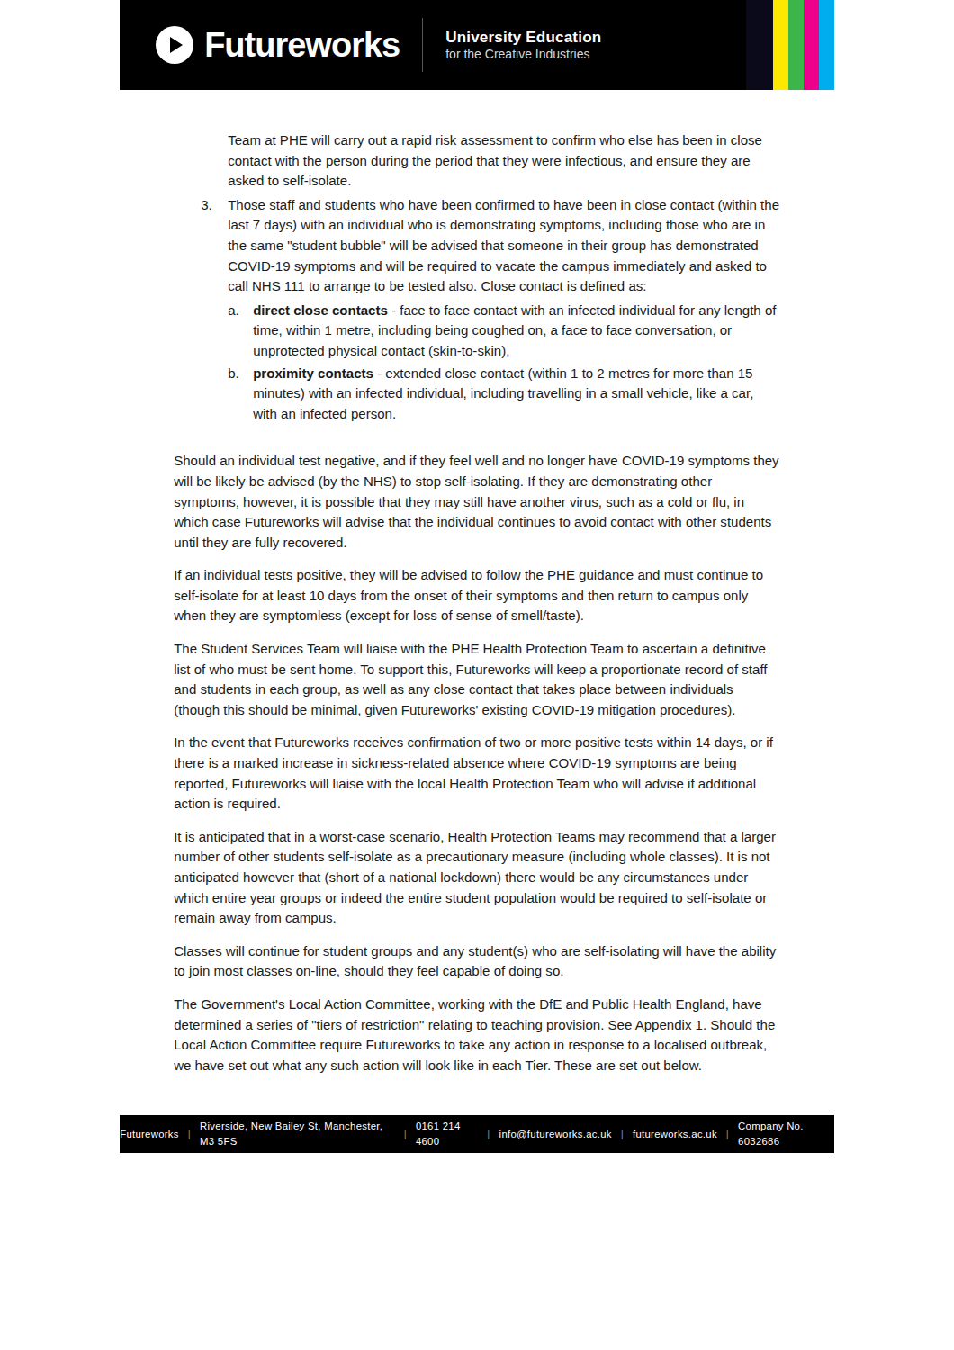Futureworks
University Education
for the Creative Industries
Team at PHE will carry out a rapid risk assessment to confirm who else has been in close contact with the person during the period that they were infectious, and ensure they are asked to self-isolate.
3.
Those staff and students who have been confirmed to have been in close contact (within the last 7 days) with an individual who is demonstrating symptoms, including those who are in the same "student bubble" will be advised that someone in their group has demonstrated COVID-19 symptoms and will be required to vacate the campus immediately and asked to call NHS 111 to arrange to be tested also. Close contact is defined as:
a.
direct close contacts - face to face contact with an infected individual for any length of time, within 1 metre, including being coughed on, a face to face conversation, or unprotected physical contact (skin-to-skin),
b.
proximity contacts - extended close contact (within 1 to 2 metres for more than 15 minutes) with an infected individual, including travelling in a small vehicle, like a car, with an infected person.
Should an individual test negative, and if they feel well and no longer have COVID-19 symptoms they will be likely be advised (by the NHS) to stop self-isolating. If they are demonstrating other symptoms, however, it is possible that they may still have another virus, such as a cold or flu, in which case Futureworks will advise that the individual continues to avoid contact with other students until they are fully recovered.
If an individual tests positive, they will be advised to follow the PHE guidance and must continue to self-isolate for at least 10 days from the onset of their symptoms and then return to campus only when they are symptomless (except for loss of sense of smell/taste).
The Student Services Team will liaise with the PHE Health Protection Team to ascertain a definitive list of who must be sent home. To support this, Futureworks will keep a proportionate record of staff and students in each group, as well as any close contact that takes place between individuals (though this should be minimal, given Futureworks' existing COVID-19 mitigation procedures).
In the event that Futureworks receives confirmation of two or more positive tests within 14 days, or if there is a marked increase in sickness-related absence where COVID-19 symptoms are being reported, Futureworks will liaise with the local Health Protection Team who will advise if additional action is required.
It is anticipated that in a worst-case scenario, Health Protection Teams may recommend that a larger number of other students self-isolate as a precautionary measure (including whole classes). It is not anticipated however that (short of a national lockdown) there would be any circumstances under which entire year groups or indeed the entire student population would be required to self-isolate or remain away from campus.
Classes will continue for student groups and any student(s) who are self-isolating will have the ability to join most classes on-line, should they feel capable of doing so.
The Government's Local Action Committee, working with the DfE and Public Health England, have determined a series of "tiers of restriction" relating to teaching provision. See Appendix 1. Should the Local Action Committee require Futureworks to take any action in response to a localised outbreak, we have set out what any such action will look like in each Tier. These are set out below.
Futureworks | Riverside, New Bailey St, Manchester, M3 5FS | 0161 214 4600 | info@futureworks.ac.uk | futureworks.ac.uk | Company No. 6032686